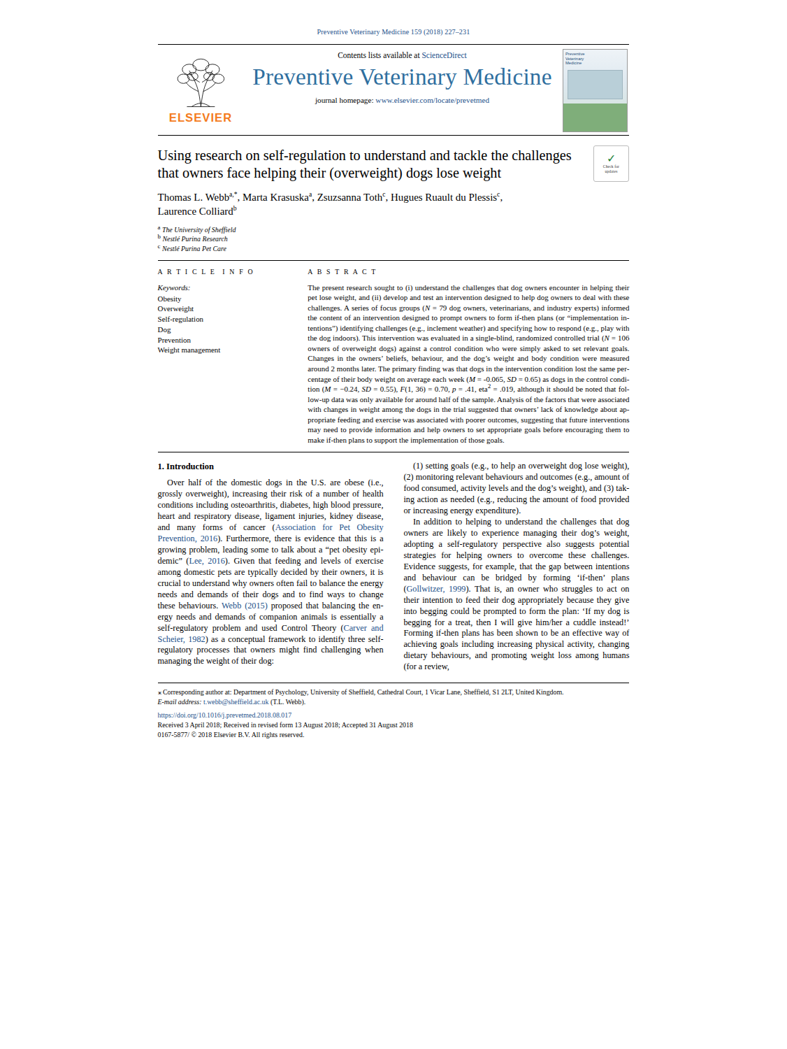Preventive Veterinary Medicine 159 (2018) 227–231
ELSEVIER
Contents lists available at ScienceDirect
Preventive Veterinary Medicine
journal homepage: www.elsevier.com/locate/prevetmed
Preventive
Veterinary
Medicine
✓
Check for
updates
Using research on self-regulation to understand and tackle the challenges that owners face helping their (overweight) dogs lose weight
Thomas L. Webba,*, Marta Krasuskaa, Zsuzsanna Tothc, Hugues Ruault du Plessisc,
Laurence Colliardb
a The University of Sheffield
b Nestlé Purina Research
c Nestlé Purina Pet Care
A R T I C L E I N F O
Keywords:
Obesity
Overweight
Self-regulation
Dog
Prevention
Weight management
A B S T R A C T
The present research sought to (i) understand the challenges that dog owners encounter in helping their pet lose weight, and (ii) develop and test an intervention designed to help dog owners to deal with these challenges. A series of focus groups (N = 79 dog owners, veterinarians, and industry experts) informed the content of an intervention designed to prompt owners to form if-then plans (or “implementation intentions”) identifying challenges (e.g., inclement weather) and specifying how to respond (e.g., play with the dog indoors). This intervention was evaluated in a single-blind, randomized controlled trial (N = 106 owners of overweight dogs) against a control condition who were simply asked to set relevant goals. Changes in the owners’ beliefs, behaviour, and the dog’s weight and body condition were measured around 2 months later. The primary finding was that dogs in the intervention condition lost the same percentage of their body weight on average each week (M = -0.065, SD = 0.65) as dogs in the control condition (M = −0.24, SD = 0.55), F(1, 36) = 0.70, p = .41, eta2 = .019, although it should be noted that follow-up data was only available for around half of the sample. Analysis of the factors that were associated with changes in weight among the dogs in the trial suggested that owners’ lack of knowledge about appropriate feeding and exercise was associated with poorer outcomes, suggesting that future interventions may need to provide information and help owners to set appropriate goals before encouraging them to make if-then plans to support the implementation of those goals.
1. Introduction
Over half of the domestic dogs in the U.S. are obese (i.e., grossly overweight), increasing their risk of a number of health conditions including osteoarthritis, diabetes, high blood pressure, heart and respiratory disease, ligament injuries, kidney disease, and many forms of cancer (Association for Pet Obesity Prevention, 2016). Furthermore, there is evidence that this is a growing problem, leading some to talk about a “pet obesity epidemic” (Lee, 2016). Given that feeding and levels of exercise among domestic pets are typically decided by their owners, it is crucial to understand why owners often fail to balance the energy needs and demands of their dogs and to find ways to change these behaviours. Webb (2015) proposed that balancing the energy needs and demands of companion animals is essentially a self-regulatory problem and used Control Theory (Carver and Scheier, 1982) as a conceptual framework to identify three self-regulatory processes that owners might find challenging when managing the weight of their dog:
(1) setting goals (e.g., to help an overweight dog lose weight), (2) monitoring relevant behaviours and outcomes (e.g., amount of food consumed, activity levels and the dog’s weight), and (3) taking action as needed (e.g., reducing the amount of food provided or increasing energy expenditure).
In addition to helping to understand the challenges that dog owners are likely to experience managing their dog’s weight, adopting a self-regulatory perspective also suggests potential strategies for helping owners to overcome these challenges. Evidence suggests, for example, that the gap between intentions and behaviour can be bridged by forming ‘if-then’ plans (Gollwitzer, 1999). That is, an owner who struggles to act on their intention to feed their dog appropriately because they give into begging could be prompted to form the plan: ‘If my dog is begging for a treat, then I will give him/her a cuddle instead!’ Forming if-then plans has been shown to be an effective way of achieving goals including increasing physical activity, changing dietary behaviours, and promoting weight loss among humans (for a review,
⁎ Corresponding author at: Department of Psychology, University of Sheffield, Cathedral Court, 1 Vicar Lane, Sheffield, S1 2LT, United Kingdom.
E-mail address: t.webb@sheffield.ac.uk (T.L. Webb).
https://doi.org/10.1016/j.prevetmed.2018.08.017
Received 3 April 2018; Received in revised form 13 August 2018; Accepted 31 August 2018
0167-5877/ © 2018 Elsevier B.V. All rights reserved.